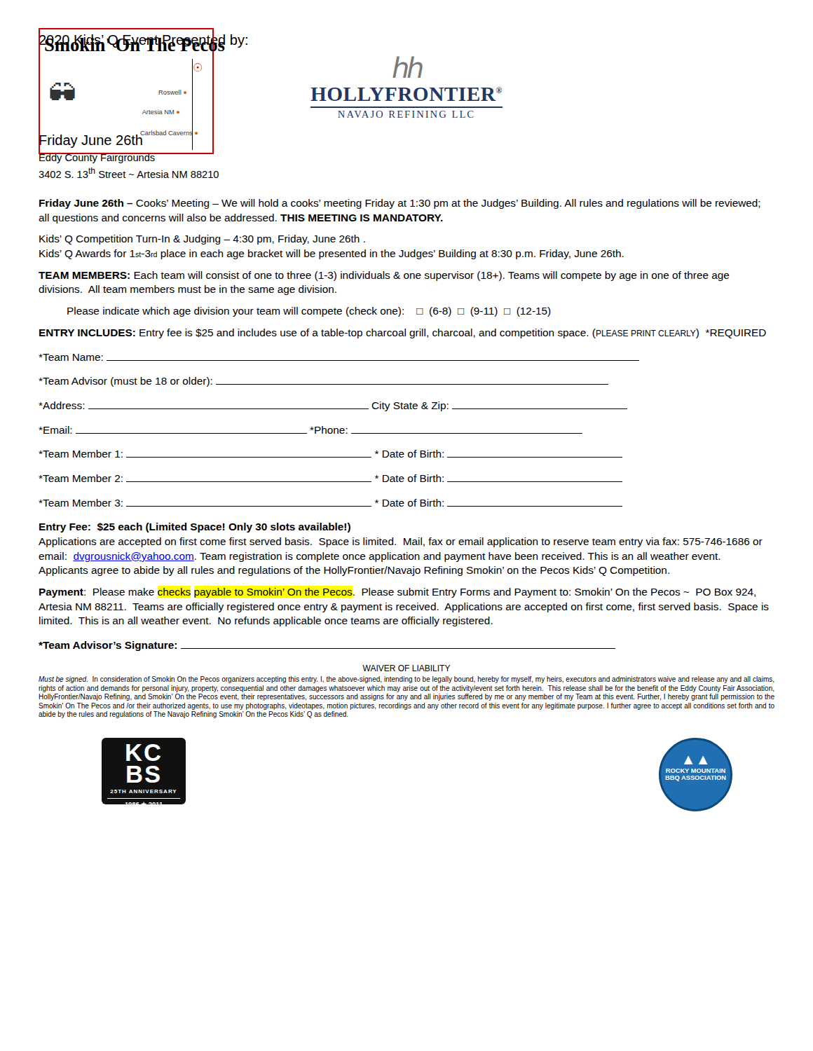Smokin' On The Pecos
☉ 🕶 Roswell ● Artesia NM ● Carlsbad Caverns ●
2020 Kids’ Q Event Presented by:
ℎℎ
HOLLYFRONTIER®
NAVAJO REFINING LLC
Friday June 26th
Eddy County Fairgrounds
3402 S. 13th Street ~ Artesia NM 88210
Friday June 26th – Cooks’ Meeting – We will hold a cooks’ meeting Friday at 1:30 pm at the Judges’ Building. All rules and regulations will be reviewed; all questions and concerns will also be addressed. THIS MEETING IS MANDATORY.
Kids’ Q Competition Turn-In & Judging – 4:30 pm, Friday, June 26th .
Kids’ Q Awards for 1st-3rd place in each age bracket will be presented in the Judges’ Building at 8:30 p.m. Friday, June 26th.
TEAM MEMBERS: Each team will consist of one to three (1-3) individuals & one supervisor (18+). Teams will compete by age in one of three age divisions. All team members must be in the same age division.
Please indicate which age division your team will compete (check one): □ (6-8) □ (9-11) □ (12-15)
ENTRY INCLUDES: Entry fee is $25 and includes use of a table-top charcoal grill, charcoal, and competition space. (PLEASE PRINT CLEARLY) *REQUIRED
*Team Name:
*Team Advisor (must be 18 or older):
*Address: City State & Zip:
*Email: *Phone:
*Team Member 1: * Date of Birth:
*Team Member 2: * Date of Birth:
*Team Member 3: * Date of Birth:
Entry Fee: $25 each (Limited Space! Only 30 slots available!)
Applications are accepted on first come first served basis. Space is limited. Mail, fax or email application to reserve team entry via fax: 575-746-1686 or email: dvgrousnick@yahoo.com. Team registration is complete once application and payment have been received. This is an all weather event. Applicants agree to abide by all rules and regulations of the HollyFrontier/Navajo Refining Smokin’ on the Pecos Kids’ Q Competition.
Payment: Please make checks payable to Smokin’ On the Pecos. Please submit Entry Forms and Payment to: Smokin’ On the Pecos ~ PO Box 924, Artesia NM 88211. Teams are officially registered once entry & payment is received. Applications are accepted on first come, first served basis. Space is limited. This is an all weather event. No refunds applicable once teams are officially registered.
*Team Advisor’s Signature:
WAIVER OF LIABILITY
Must be signed. In consideration of Smokin On the Pecos organizers accepting this entry. I, the above-signed, intending to be legally bound, hereby for myself, my heirs, executors and administrators waive and release any and all claims, rights of action and demands for personal injury, property, consequential and other damages whatsoever which may arise out of the activity/event set forth herein. This release shall be for the benefit of the Eddy County Fair Association, HollyFrontier/Navajo Refining, and Smokin’ On the Pecos event, their representatives, successors and assigns for any and all injuries suffered by me or any member of my Team at this event. Further, I hereby grant full permission to the Smokin' On The Pecos and /or their authorized agents, to use my photographs, videotapes, motion pictures, recordings and any other record of this event for any legitimate purpose. I further agree to accept all conditions set forth and to abide by the rules and regulations of The Navajo Refining Smokin’ On the Pecos Kids’ Q as defined.
KC
BS
25TH ANNIVERSARY
1986 ★ 2011
▲▲
ROCKY MOUNTAIN
BBQ ASSOCIATION